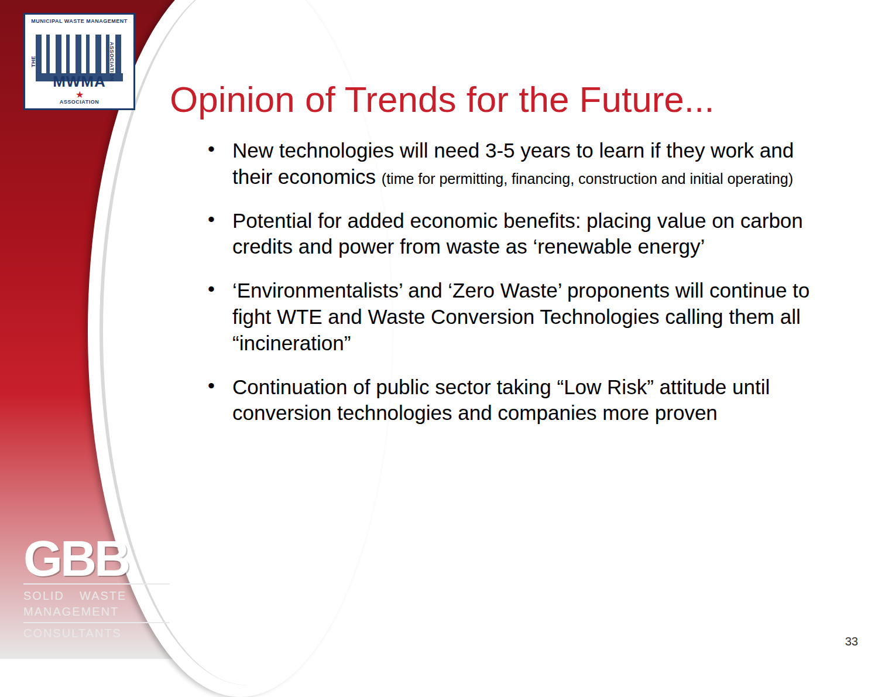MUNICIPAL WASTE MANAGEMENT THE ASSOCIATION ASSOCIATION
MWMA
★
Opinion of Trends for the Future...
New technologies will need 3-5 years to learn if they work and their economics (time for permitting, financing, construction and initial operating)
Potential for added economic benefits: placing value on carbon credits and power from waste as ‘renewable energy’
‘Environmentalists’ and ‘Zero Waste’ proponents will continue to fight WTE and Waste Conversion Technologies calling them all “incineration”
Continuation of public sector taking “Low Risk” attitude until conversion technologies and companies more proven
GBB
SOLID WASTE
MANAGEMENT
CONSULTANTS
33